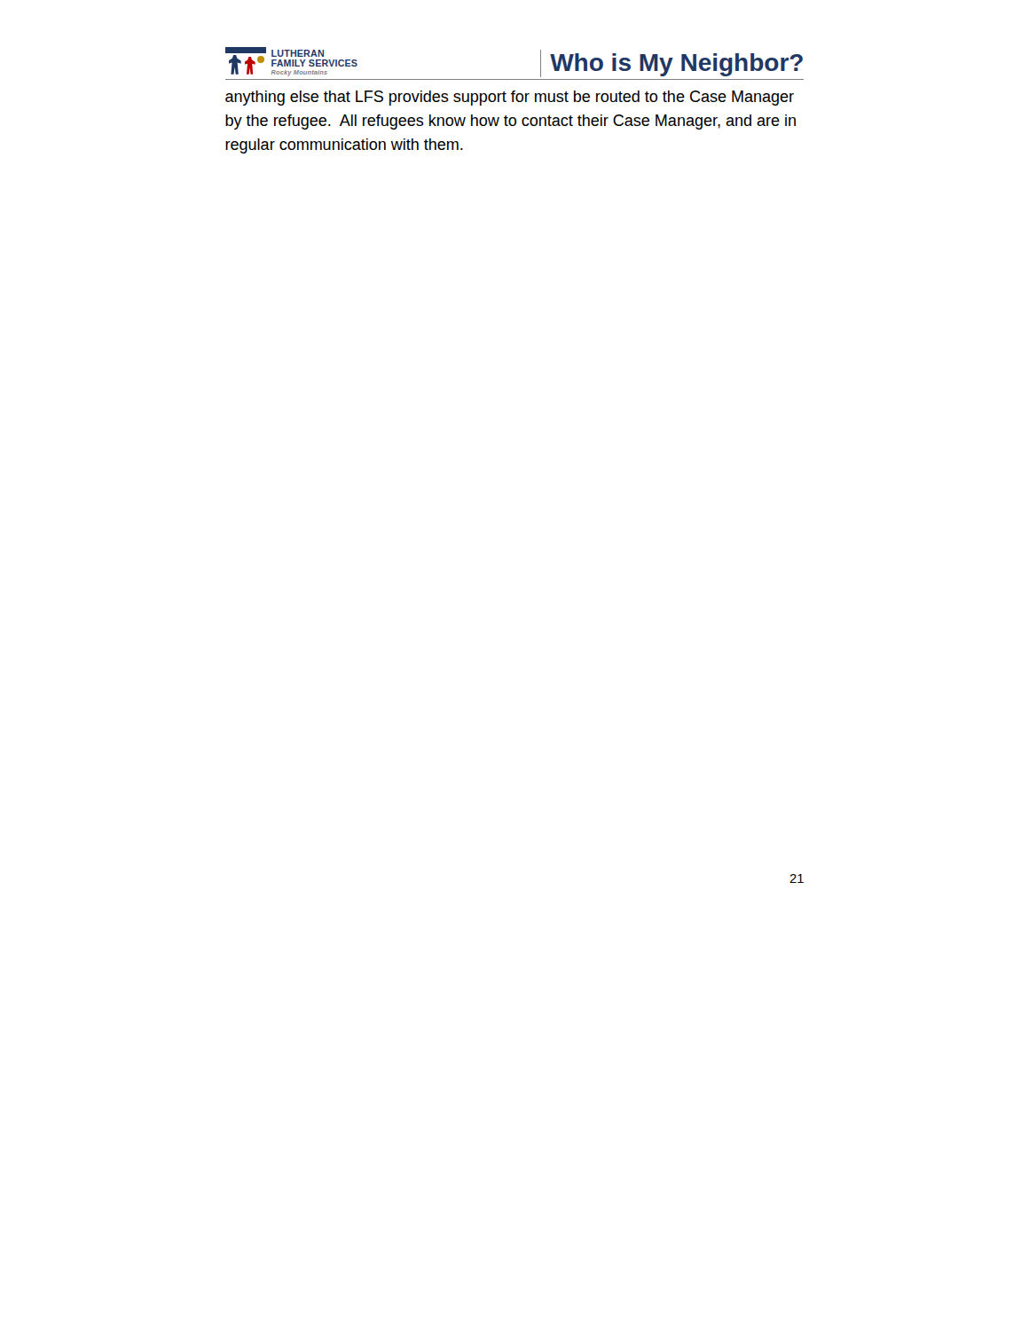LUTHERAN FAMILY SERVICES Rocky Mountains
Who is My Neighbor?
anything else that LFS provides support for must be routed to the Case Manager by the refugee. All refugees know how to contact their Case Manager, and are in regular communication with them.
21